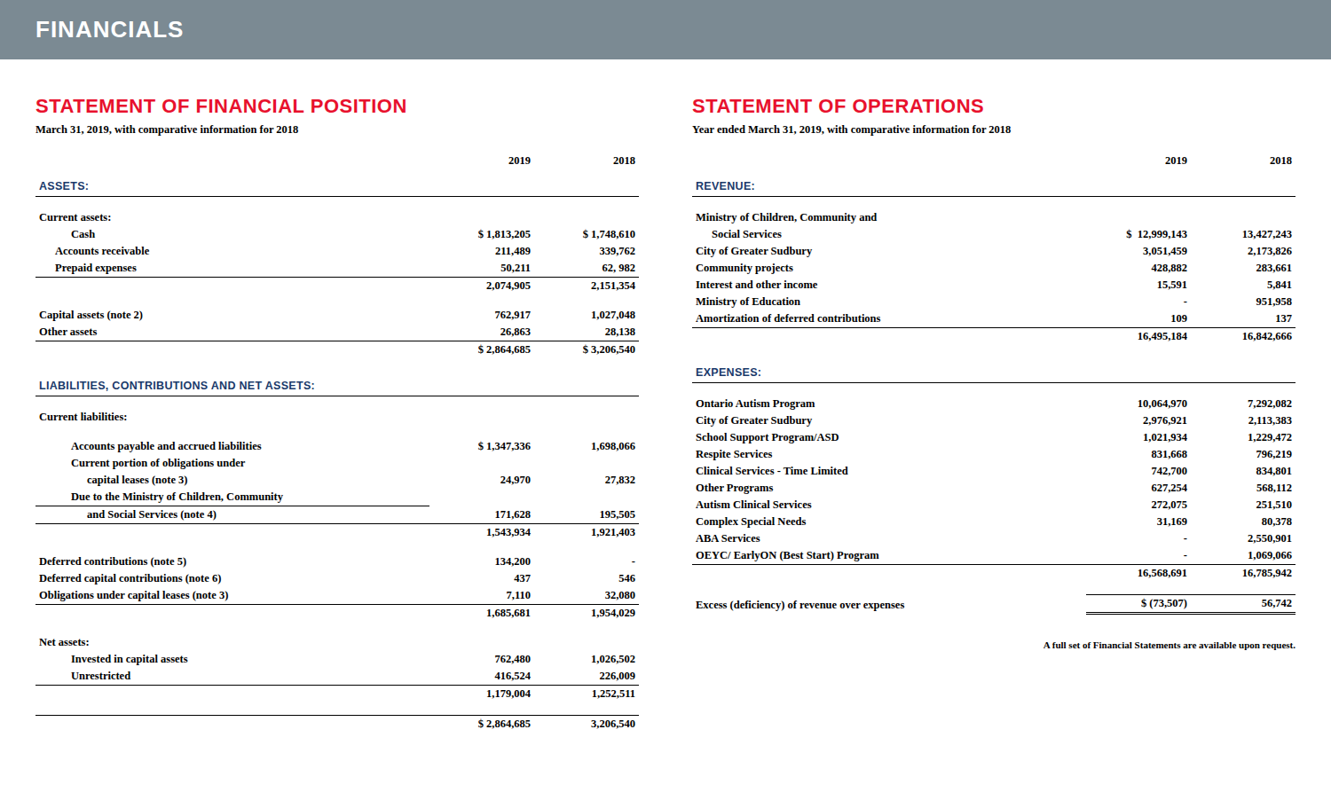FINANCIALS
STATEMENT OF FINANCIAL POSITION
March 31, 2019, with comparative information for 2018
| | 2019 | 2018 |
| ASSETS: | | |
| Current assets: | | |
| Cash | $ 1,813,205 | $ 1,748,610 |
| Accounts receivable | 211,489 | 339,762 |
| Prepaid expenses | 50,211 | 62, 982 |
| | 2,074,905 | 2,151,354 |
| Capital assets (note 2) | 762,917 | 1,027,048 |
| Other assets | 26,863 | 28,138 |
| | $ 2,864,685 | $ 3,206,540 |
| LIABILITIES, CONTRIBUTIONS AND NET ASSETS: |
| Current liabilities: | | |
| Accounts payable and accrued liabilities | $ 1,347,336 | 1,698,066 |
| Current portion of obligations under | | |
| capital leases (note 3) | 24,970 | 27,832 |
| Due to the Ministry of Children, Community | | |
| and Social Services (note 4) | 171,628 | 195,505 |
| | 1,543,934 | 1,921,403 |
| Deferred contributions (note 5) | 134,200 | - |
| Deferred capital contributions (note 6) | 437 | 546 |
| Obligations under capital leases (note 3) | 7,110 | 32,080 |
| | 1,685,681 | 1,954,029 |
| Net assets: | | |
| Invested in capital assets | 762,480 | 1,026,502 |
| Unrestricted | 416,524 | 226,009 |
| | 1,179,004 | 1,252,511 |
| | $ 2,864,685 | 3,206,540 |
STATEMENT OF OPERATIONS
Year ended March 31, 2019, with comparative information for 2018
| | 2019 | 2018 |
| REVENUE: | | |
| Ministry of Children, Community and | | |
| Social Services | $ 12,999,143 | 13,427,243 |
| City of Greater Sudbury | 3,051,459 | 2,173,826 |
| Community projects | 428,882 | 283,661 |
| Interest and other income | 15,591 | 5,841 |
| Ministry of Education | - | 951,958 |
| Amortization of deferred contributions | 109 | 137 |
| | 16,495,184 | 16,842,666 |
| EXPENSES: | | |
| Ontario Autism Program | 10,064,970 | 7,292,082 |
| City of Greater Sudbury | 2,976,921 | 2,113,383 |
| School Support Program/ASD | 1,021,934 | 1,229,472 |
| Respite Services | 831,668 | 796,219 |
| Clinical Services - Time Limited | 742,700 | 834,801 |
| Other Programs | 627,254 | 568,112 |
| Autism Clinical Services | 272,075 | 251,510 |
| Complex Special Needs | 31,169 | 80,378 |
| ABA Services | - | 2,550,901 |
| OEYC/ EarlyON (Best Start) Program | - | 1,069,066 |
| | 16,568,691 | 16,785,942 |
| Excess (deficiency) of revenue over expenses | $ (73,507) | 56,742 |
A full set of Financial Statements are available upon request.